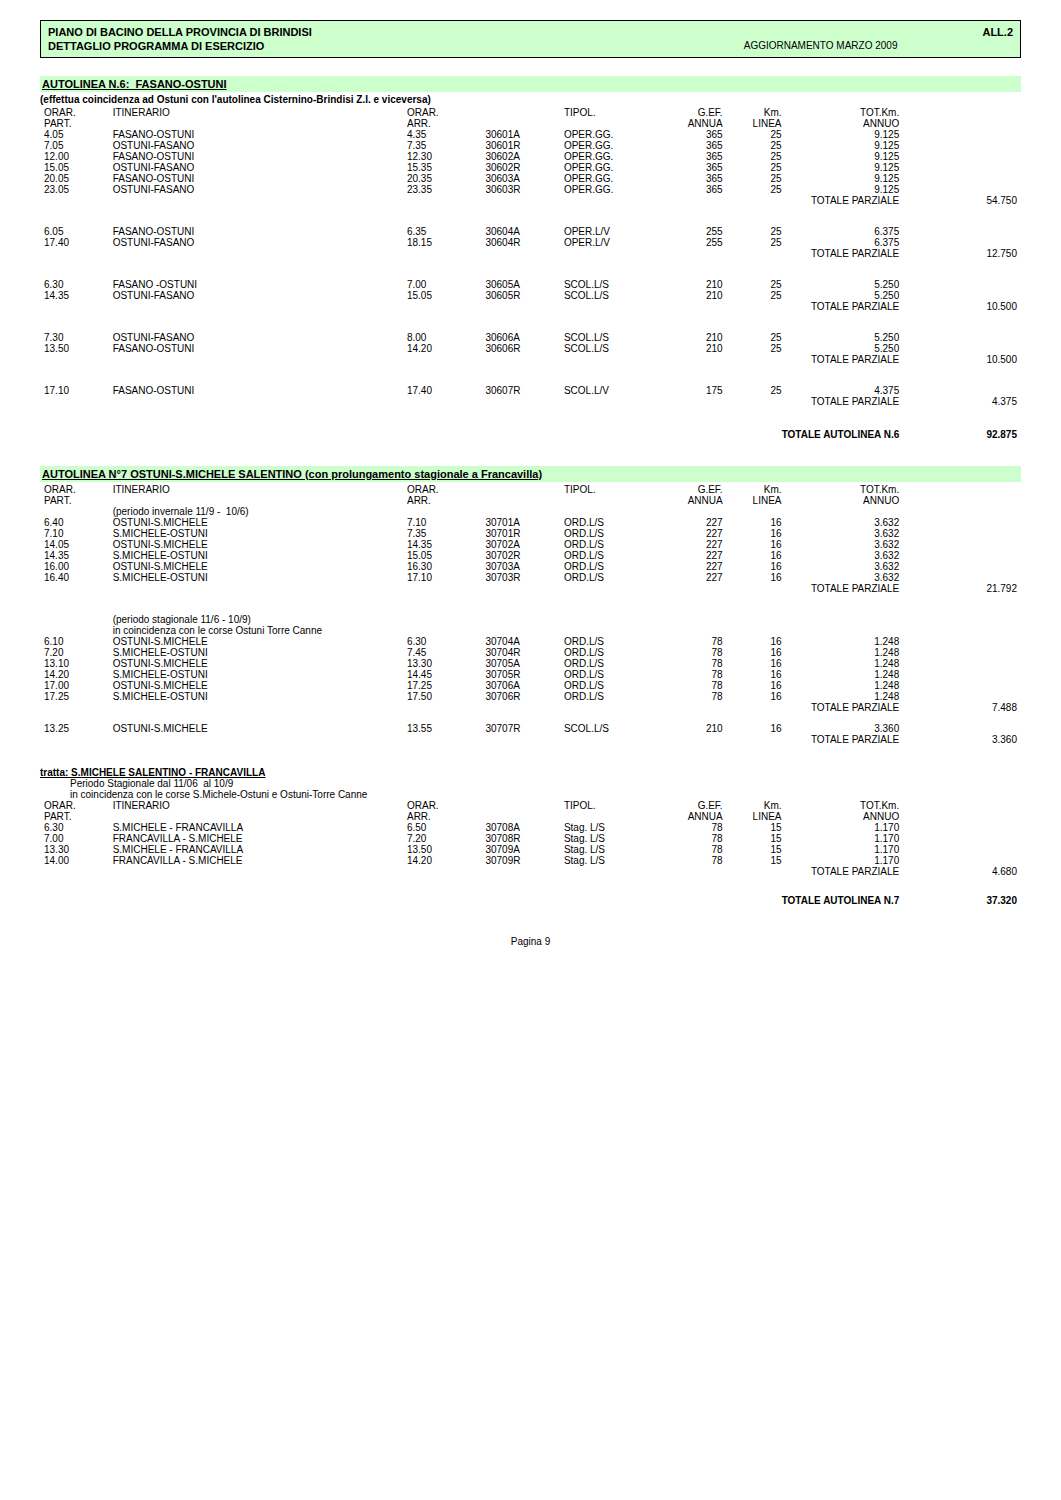| PIANO DI BACINO DELLA PROVINCIA DI BRINDISI | ALL.2 |
| DETTAGLIO PROGRAMMA DI ESERCIZIO | AGGIORNAMENTO MARZO 2009 |
AUTOLINEA N.6: FASANO-OSTUNI
(effettua coincidenza ad Ostuni con l'autolinea Cisternino-Brindisi Z.I. e viceversa)
| ORAR. | ITINERARIO | ORAR. | | TIPOL. | G.EF. | Km. | TOT.Km. | |
| PART. | | ARR. | | | ANNUA | LINEA | ANNUO | |
| 4.05 | FASANO-OSTUNI | 4.35 | 30601A | OPER.GG. | 365 | 25 | 9.125 | |
| 7.05 | OSTUNI-FASANO | 7.35 | 30601R | OPER.GG. | 365 | 25 | 9.125 | |
| 12.00 | FASANO-OSTUNI | 12.30 | 30602A | OPER.GG. | 365 | 25 | 9.125 | |
| 15.05 | OSTUNI-FASANO | 15.35 | 30602R | OPER.GG. | 365 | 25 | 9.125 | |
| 20.05 | FASANO-OSTUNI | 20.35 | 30603A | OPER.GG. | 365 | 25 | 9.125 | |
| 23.05 | OSTUNI-FASANO | 23.35 | 30603R | OPER.GG. | 365 | 25 | 9.125 | |
| | | | | | | TOTALE PARZIALE | 54.750 |
| 6.05 | FASANO-OSTUNI | 6.35 | 30604A | OPER.L/V | 255 | 25 | 6.375 | |
| 17.40 | OSTUNI-FASANO | 18.15 | 30604R | OPER.L/V | 255 | 25 | 6.375 | |
| | | | | | | TOTALE PARZIALE | 12.750 |
| 6.30 | FASANO -OSTUNI | 7.00 | 30605A | SCOL.L/S | 210 | 25 | 5.250 | |
| 14.35 | OSTUNI-FASANO | 15.05 | 30605R | SCOL.L/S | 210 | 25 | 5.250 | |
| | | | | | | TOTALE PARZIALE | 10.500 |
| 7.30 | OSTUNI-FASANO | 8.00 | 30606A | SCOL.L/S | 210 | 25 | 5.250 | |
| 13.50 | FASANO-OSTUNI | 14.20 | 30606R | SCOL.L/S | 210 | 25 | 5.250 | |
| | | | | | | TOTALE PARZIALE | 10.500 |
| 17.10 | FASANO-OSTUNI | 17.40 | 30607R | SCOL.L/V | 175 | 25 | 4.375 | |
| | | | | | | TOTALE PARZIALE | 4.375 |
| | TOTALE AUTOLINEA N.6 | 92.875 |
AUTOLINEA N°7 OSTUNI-S.MICHELE SALENTINO (con prolungamento stagionale a Francavilla)
| ORAR. | ITINERARIO | ORAR. | | TIPOL. | G.EF. | Km. | TOT.Km. | |
| PART. | | ARR. | | | ANNUA | LINEA | ANNUO | |
| | (periodo invernale 11/9 - 10/6) | | | | | | | |
| 6.40 | OSTUNI-S.MICHELE | 7.10 | 30701A | ORD.L/S | 227 | 16 | 3.632 | |
| 7.10 | S.MICHELE-OSTUNI | 7.35 | 30701R | ORD.L/S | 227 | 16 | 3.632 | |
| 14.05 | OSTUNI-S.MICHELE | 14.35 | 30702A | ORD.L/S | 227 | 16 | 3.632 | |
| 14.35 | S.MICHELE-OSTUNI | 15.05 | 30702R | ORD.L/S | 227 | 16 | 3.632 | |
| 16.00 | OSTUNI-S.MICHELE | 16.30 | 30703A | ORD.L/S | 227 | 16 | 3.632 | |
| 16.40 | S.MICHELE-OSTUNI | 17.10 | 30703R | ORD.L/S | 227 | 16 | 3.632 | |
| | | | | | | TOTALE PARZIALE | 21.792 |
| | (periodo stagionale 11/6 - 10/9) | | | | | | | |
| | in coincidenza con le corse Ostuni Torre Canne | | | | | | | |
| 6.10 | OSTUNI-S.MICHELE | 6.30 | 30704A | ORD.L/S | 78 | 16 | 1.248 | |
| 7.20 | S.MICHELE-OSTUNI | 7.45 | 30704R | ORD.L/S | 78 | 16 | 1.248 | |
| 13.10 | OSTUNI-S.MICHELE | 13.30 | 30705A | ORD.L/S | 78 | 16 | 1.248 | |
| 14.20 | S.MICHELE-OSTUNI | 14.45 | 30705R | ORD.L/S | 78 | 16 | 1.248 | |
| 17.00 | OSTUNI-S.MICHELE | 17.25 | 30706A | ORD.L/S | 78 | 16 | 1.248 | |
| 17.25 | S.MICHELE-OSTUNI | 17.50 | 30706R | ORD.L/S | 78 | 16 | 1.248 | |
| | | | | | | TOTALE PARZIALE | 7.488 |
| 13.25 | OSTUNI-S.MICHELE | 13.55 | 30707R | SCOL.L/S | 210 | 16 | 3.360 | |
| | | | | | | TOTALE PARZIALE | 3.360 |
tratta: S.MICHELE SALENTINO - FRANCAVILLA
Periodo Stagionale dal 11/06 al 10/9
in coincidenza con le corse S.Michele-Ostuni e Ostuni-Torre Canne
| ORAR. | ITINERARIO | ORAR. | | TIPOL. | G.EF. | Km. | TOT.Km. | |
| PART. | | ARR. | | | ANNUA | LINEA | ANNUO | |
| 6.30 | S.MICHELE - FRANCAVILLA | 6.50 | 30708A | Stag. L/S | 78 | 15 | 1.170 | |
| 7.00 | FRANCAVILLA - S.MICHELE | 7.20 | 30708R | Stag. L/S | 78 | 15 | 1.170 | |
| 13.30 | S.MICHELE - FRANCAVILLA | 13.50 | 30709A | Stag. L/S | 78 | 15 | 1.170 | |
| 14.00 | FRANCAVILLA - S.MICHELE | 14.20 | 30709R | Stag. L/S | 78 | 15 | 1.170 | |
| | | | | | | TOTALE PARZIALE | 4.680 |
| | TOTALE AUTOLINEA N.7 | 37.320 |
Pagina 9